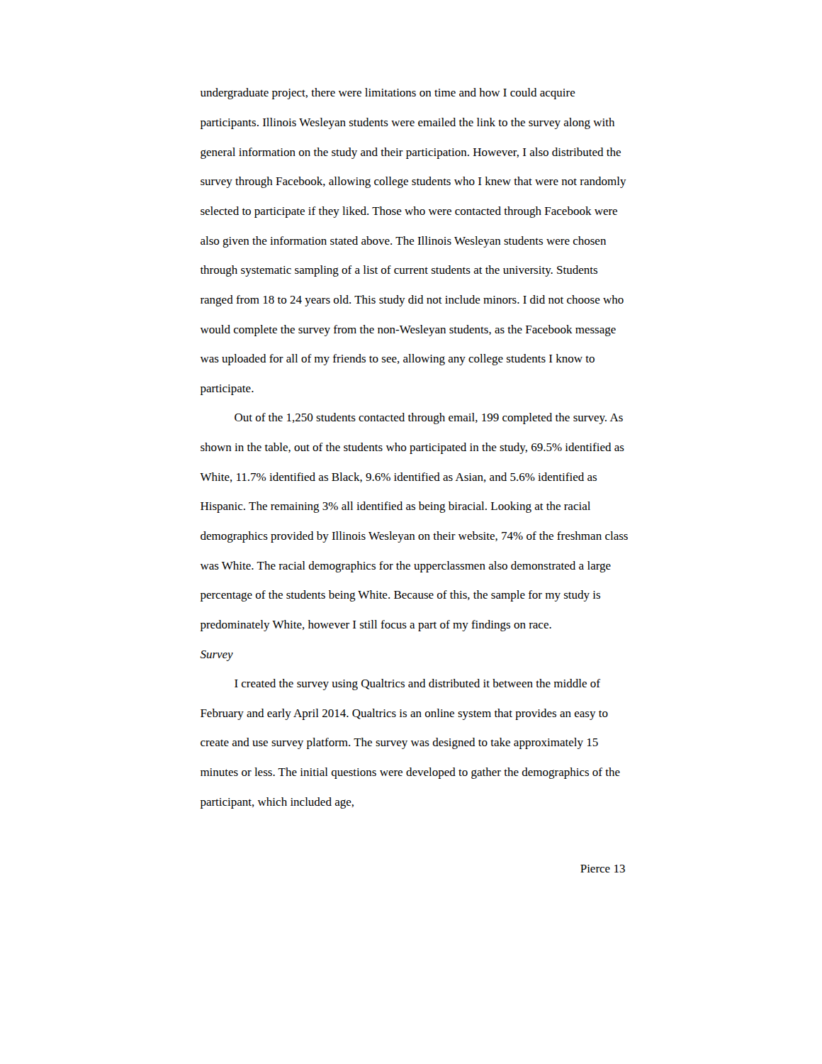undergraduate project, there were limitations on time and how I could acquire participants. Illinois Wesleyan students were emailed the link to the survey along with general information on the study and their participation. However, I also distributed the survey through Facebook, allowing college students who I knew that were not randomly selected to participate if they liked. Those who were contacted through Facebook were also given the information stated above. The Illinois Wesleyan students were chosen through systematic sampling of a list of current students at the university. Students ranged from 18 to 24 years old. This study did not include minors. I did not choose who would complete the survey from the non-Wesleyan students, as the Facebook message was uploaded for all of my friends to see, allowing any college students I know to participate.
Out of the 1,250 students contacted through email, 199 completed the survey. As shown in the table, out of the students who participated in the study, 69.5% identified as White, 11.7% identified as Black, 9.6% identified as Asian, and 5.6% identified as Hispanic. The remaining 3% all identified as being biracial. Looking at the racial demographics provided by Illinois Wesleyan on their website, 74% of the freshman class was White. The racial demographics for the upperclassmen also demonstrated a large percentage of the students being White. Because of this, the sample for my study is predominately White, however I still focus a part of my findings on race.
Survey
I created the survey using Qualtrics and distributed it between the middle of February and early April 2014. Qualtrics is an online system that provides an easy to create and use survey platform. The survey was designed to take approximately 15 minutes or less. The initial questions were developed to gather the demographics of the participant, which included age,
Pierce 13